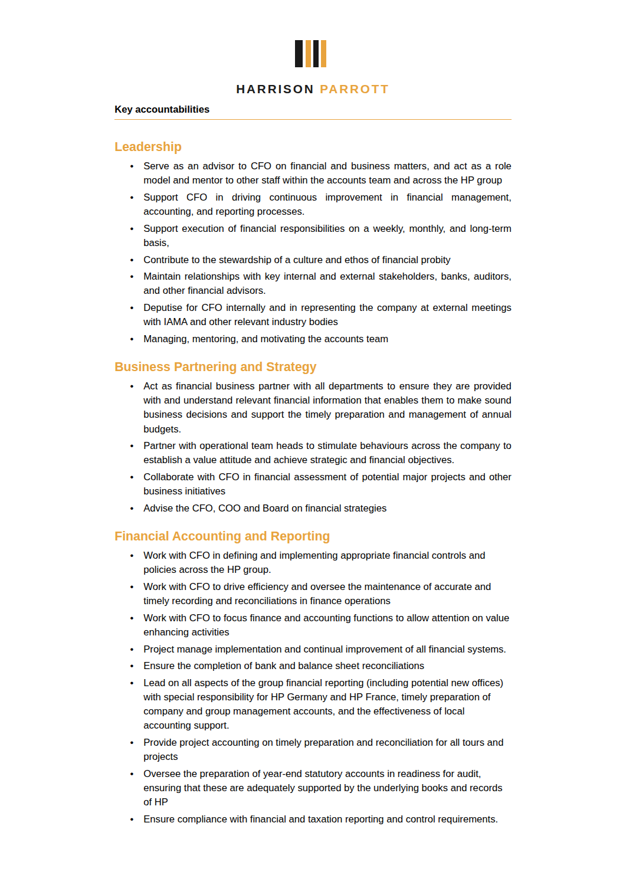HARRISON PARROTT
Key accountabilities
Leadership
Serve as an advisor to CFO on financial and business matters, and act as a role model and mentor to other staff within the accounts team and across the HP group
Support CFO in driving continuous improvement in financial management, accounting, and reporting processes.
Support execution of financial responsibilities on a weekly, monthly, and long-term basis,
Contribute to the stewardship of a culture and ethos of financial probity
Maintain relationships with key internal and external stakeholders, banks, auditors, and other financial advisors.
Deputise for CFO internally and in representing the company at external meetings with IAMA and other relevant industry bodies
Managing, mentoring, and motivating the accounts team
Business Partnering and Strategy
Act as financial business partner with all departments to ensure they are provided with and understand relevant financial information that enables them to make sound business decisions and support the timely preparation and management of annual budgets.
Partner with operational team heads to stimulate behaviours across the company to establish a value attitude and achieve strategic and financial objectives.
Collaborate with CFO in financial assessment of potential major projects and other business initiatives
Advise the CFO, COO and Board on financial strategies
Financial Accounting and Reporting
Work with CFO in defining and implementing appropriate financial controls and policies across the HP group.
Work with CFO to drive efficiency and oversee the maintenance of accurate and timely recording and reconciliations in finance operations
Work with CFO to focus finance and accounting functions to allow attention on value enhancing activities
Project manage implementation and continual improvement of all financial systems.
Ensure the completion of bank and balance sheet reconciliations
Lead on all aspects of the group financial reporting (including potential new offices) with special responsibility for HP Germany and HP France, timely preparation of company and group management accounts, and the effectiveness of local accounting support.
Provide project accounting on timely preparation and reconciliation for all tours and projects
Oversee the preparation of year-end statutory accounts in readiness for audit, ensuring that these are adequately supported by the underlying books and records of HP
Ensure compliance with financial and taxation reporting and control requirements.